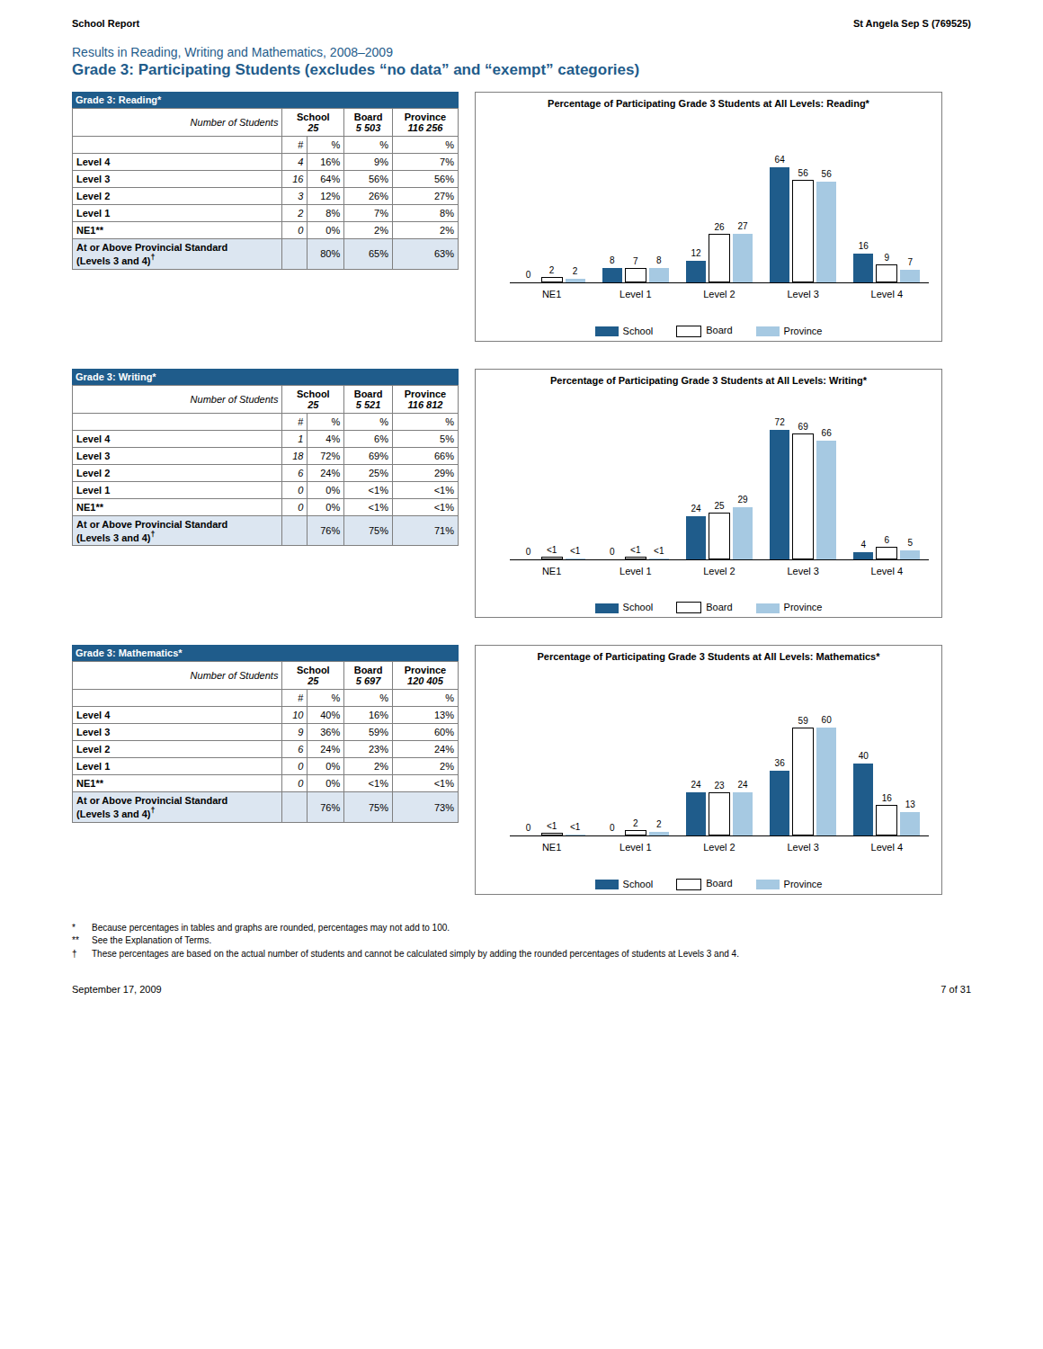School Report
St Angela Sep S (769525)
Results in Reading, Writing and Mathematics, 2008–2009
Grade 3: Participating Students (excludes “no data” and “exempt” categories)
Grade 3: Reading*
| Number of Students | School 25 | Board 5 503 | Province 116 256 |
| | # | % | % | % |
| Level 4 | 4 | 16% | 9% | 7% |
| Level 3 | 16 | 64% | 56% | 56% |
| Level 2 | 3 | 12% | 26% | 27% |
| Level 1 | 2 | 8% | 7% | 8% |
| NE1** | 0 | 0% | 2% | 2% |
| At or Above Provincial Standard (Levels 3 and 4) † | | 80% | 65% | 63% |
Percentage of Participating Grade 3 Students at All Levels: Reading*
0
2
2
8
7
8
12
26
27
64
56
56
16
9
7
NE1
Level 1
Level 2
Level 3
Level 4
School
Board
Province
Grade 3: Writing*
| Number of Students | School 25 | Board 5 521 | Province 116 812 |
| | # | % | % | % |
| Level 4 | 1 | 4% | 6% | 5% |
| Level 3 | 18 | 72% | 69% | 66% |
| Level 2 | 6 | 24% | 25% | 29% |
| Level 1 | 0 | 0% | <1% | <1% |
| NE1** | 0 | 0% | <1% | <1% |
| At or Above Provincial Standard (Levels 3 and 4) † | | 76% | 75% | 71% |
Percentage of Participating Grade 3 Students at All Levels: Writing*
0
<1
<1
0
<1
<1
24
25
29
72
69
66
4
6
5
NE1
Level 1
Level 2
Level 3
Level 4
School
Board
Province
Grade 3: Mathematics*
| Number of Students | School 25 | Board 5 697 | Province 120 405 |
| | # | % | % | % |
| Level 4 | 10 | 40% | 16% | 13% |
| Level 3 | 9 | 36% | 59% | 60% |
| Level 2 | 6 | 24% | 23% | 24% |
| Level 1 | 0 | 0% | 2% | 2% |
| NE1** | 0 | 0% | <1% | <1% |
| At or Above Provincial Standard (Levels 3 and 4) † | | 76% | 75% | 73% |
Percentage of Participating Grade 3 Students at All Levels: Mathematics*
0
<1
<1
0
2
2
24
23
24
36
59
60
40
16
13
NE1
Level 1
Level 2
Level 3
Level 4
School
Board
Province
*Because percentages in tables and graphs are rounded, percentages may not add to 100.
**See the Explanation of Terms.
†These percentages are based on the actual number of students and cannot be calculated simply by adding the rounded percentages of students at Levels 3 and 4.
September 17, 2009
7 of 31